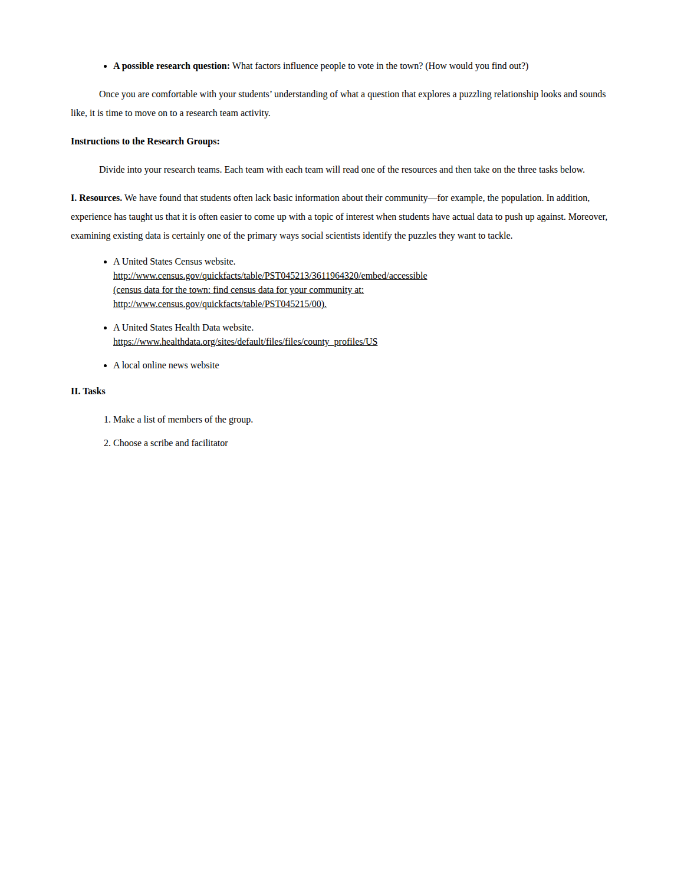A possible research question: What factors influence people to vote in the town? (How would you find out?)
Once you are comfortable with your students’ understanding of what a question that explores a puzzling relationship looks and sounds like, it is time to move on to a research team activity.
Instructions to the Research Groups:
Divide into your research teams. Each team with each team will read one of the resources and then take on the three tasks below.
I. Resources. We have found that students often lack basic information about their community—for example, the population. In addition, experience has taught us that it is often easier to come up with a topic of interest when students have actual data to push up against. Moreover, examining existing data is certainly one of the primary ways social scientists identify the puzzles they want to tackle.
A United States Census website.
http://www.census.gov/quickfacts/table/PST045213/3611964320/embed/accessible
(census data for the town: find census data for your community at:
http://www.census.gov/quickfacts/table/PST045215/00).
A United States Health Data website.
https://www.healthdata.org/sites/default/files/files/county_profiles/US
A local online news website
II. Tasks
Make a list of members of the group.
Choose a scribe and facilitator